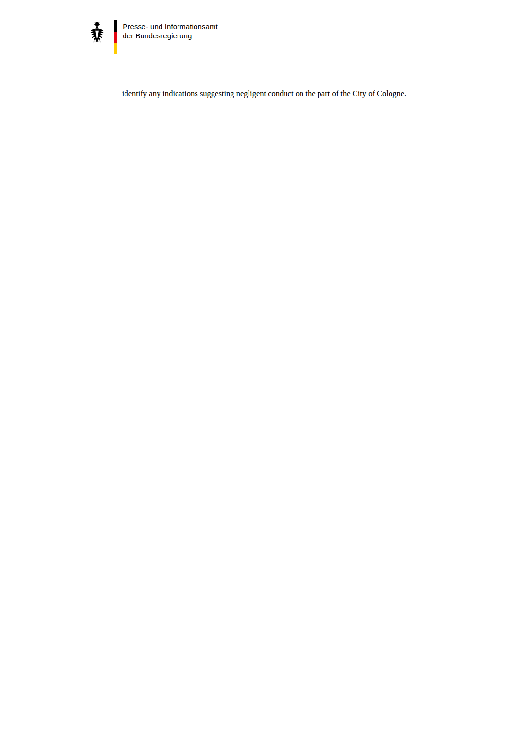Presse- und Informationsamt
der Bundesregierung
identify any indications suggesting negligent conduct on the part of the City of Cologne.